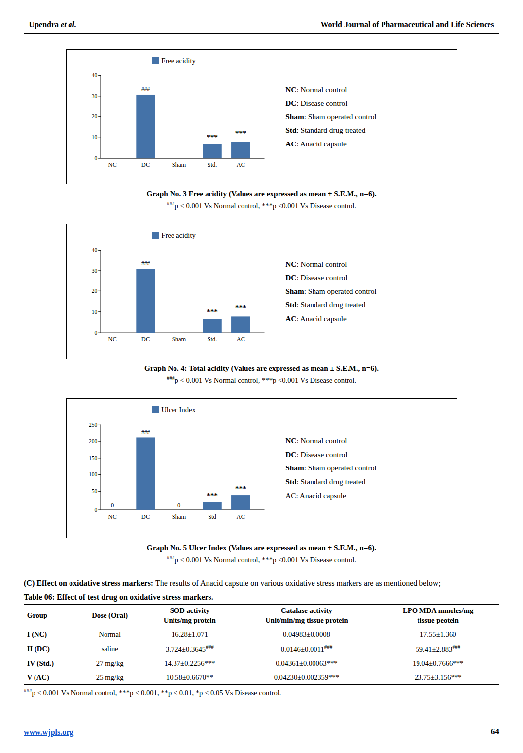Upendra et al.
World Journal of Pharmaceutical and Life Sciences
Free acidity
40 30 20 10 0 ### *** *** NC DC Sham Std. AC
NC: Normal control
DC: Disease control
Sham: Sham operated control
Std: Standard drug treated
AC: Anacid capsule
Graph No. 3 Free acidity (Values are expressed as mean ± S.E.M., n=6).
###p < 0.001 Vs Normal control, ***p <0.001 Vs Disease control.
Free acidity
40 30 20 10 0 ### *** *** NC DC Sham Std. AC
NC: Normal control
DC: Disease control
Sham: Sham operated control
Std: Standard drug treated
AC: Anacid capsule
Graph No. 4: Total acidity (Values are expressed as mean ± S.E.M., n=6).
###p < 0.001 Vs Normal control, ***p <0.001 Vs Disease control.
Ulcer Index
250 200 150 100 50 0 0 0 ### *** *** NC DC Sham Std AC
NC: Normal control
DC: Disease control
Sham: Sham operated control
Std: Standard drug treated
AC: Anacid capsule
Graph No. 5 Ulcer Index (Values are expressed as mean ± S.E.M., n=6).
###p < 0.001 Vs Normal control, ***p <0.001 Vs Disease control.
(C) Effect on oxidative stress markers: The results of Anacid capsule on various oxidative stress markers are as mentioned below;
Table 06: Effect of test drug on oxidative stress markers.
| Group | Dose (Oral) | SOD activity Units/mg protein | Catalase activity Unit/min/mg tissue protein | LPO MDA mmoles/mg tissue peotein |
| --- | --- | --- | --- | --- |
| I (NC) | Normal | 16.28±1.071 | 0.04983±0.0008 | 17.55±1.360 |
| II (DC) | saline | 3.724±0.3645 ### | 0.0146±0.0011 ### | 59.41±2.883 ### |
| IV (Std.) | 27 mg/kg | 14.37±0.2256*** | 0.04361±0.00063*** | 19.04±0.7666*** |
| V (AC) | 25 mg/kg | 10.58±0.6670** | 0.04230±0.002359*** | 23.75±3.156*** |
###p < 0.001 Vs Normal control, ***p < 0.001, **p < 0.01, *p < 0.05 Vs Disease control.
www.wjpls.org
64